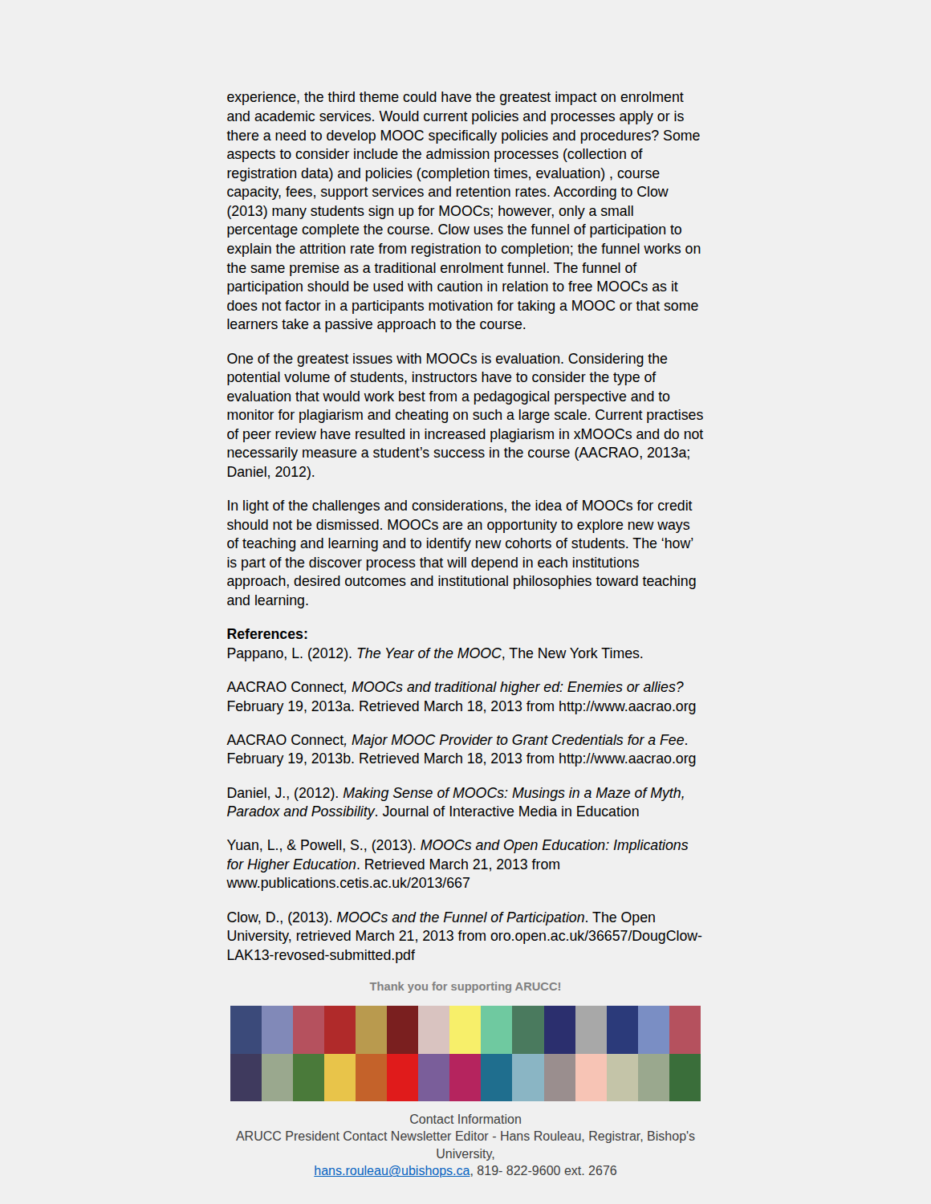experience, the third theme could have the greatest impact on enrolment and academic services. Would current policies and processes apply or is there a need to develop MOOC specifically policies and procedures? Some aspects to consider include the admission processes (collection of registration data) and policies (completion times, evaluation) , course capacity, fees, support services and retention rates. According to Clow (2013) many students sign up for MOOCs; however, only a small percentage complete the course. Clow uses the funnel of participation to explain the attrition rate from registration to completion; the funnel works on the same premise as a traditional enrolment funnel. The funnel of participation should be used with caution in relation to free MOOCs as it does not factor in a participants motivation for taking a MOOC or that some learners take a passive approach to the course.
One of the greatest issues with MOOCs is evaluation. Considering the potential volume of students, instructors have to consider the type of evaluation that would work best from a pedagogical perspective and to monitor for plagiarism and cheating on such a large scale. Current practises of peer review have resulted in increased plagiarism in xMOOCs and do not necessarily measure a student’s success in the course (AACRAO, 2013a; Daniel, 2012).
In light of the challenges and considerations, the idea of MOOCs for credit should not be dismissed. MOOCs are an opportunity to explore new ways of teaching and learning and to identify new cohorts of students. The ‘how’ is part of the discover process that will depend in each institutions approach, desired outcomes and institutional philosophies toward teaching and learning.
References:
Pappano, L. (2012). The Year of the MOOC, The New York Times.
AACRAO Connect, MOOCs and traditional higher ed: Enemies or allies? February 19, 2013a. Retrieved March 18, 2013 from http://www.aacrao.org
AACRAO Connect, Major MOOC Provider to Grant Credentials for a Fee. February 19, 2013b. Retrieved March 18, 2013 from http://www.aacrao.org
Daniel, J., (2012). Making Sense of MOOCs: Musings in a Maze of Myth, Paradox and Possibility. Journal of Interactive Media in Education
Yuan, L., & Powell, S., (2013). MOOCs and Open Education: Implications for Higher Education. Retrieved March 21, 2013 from www.publications.cetis.ac.uk/2013/667
Clow, D., (2013). MOOCs and the Funnel of Participation. The Open University, retrieved March 21, 2013 from oro.open.ac.uk/36657/DougClow-LAK13-revosed-submitted.pdf
Thank you for supporting ARUCC!
Contact Information
ARUCC President Contact Newsletter Editor - Hans Rouleau, Registrar, Bishop's University,
hans.rouleau@ubishops.ca, 819- 822-9600 ext. 2676